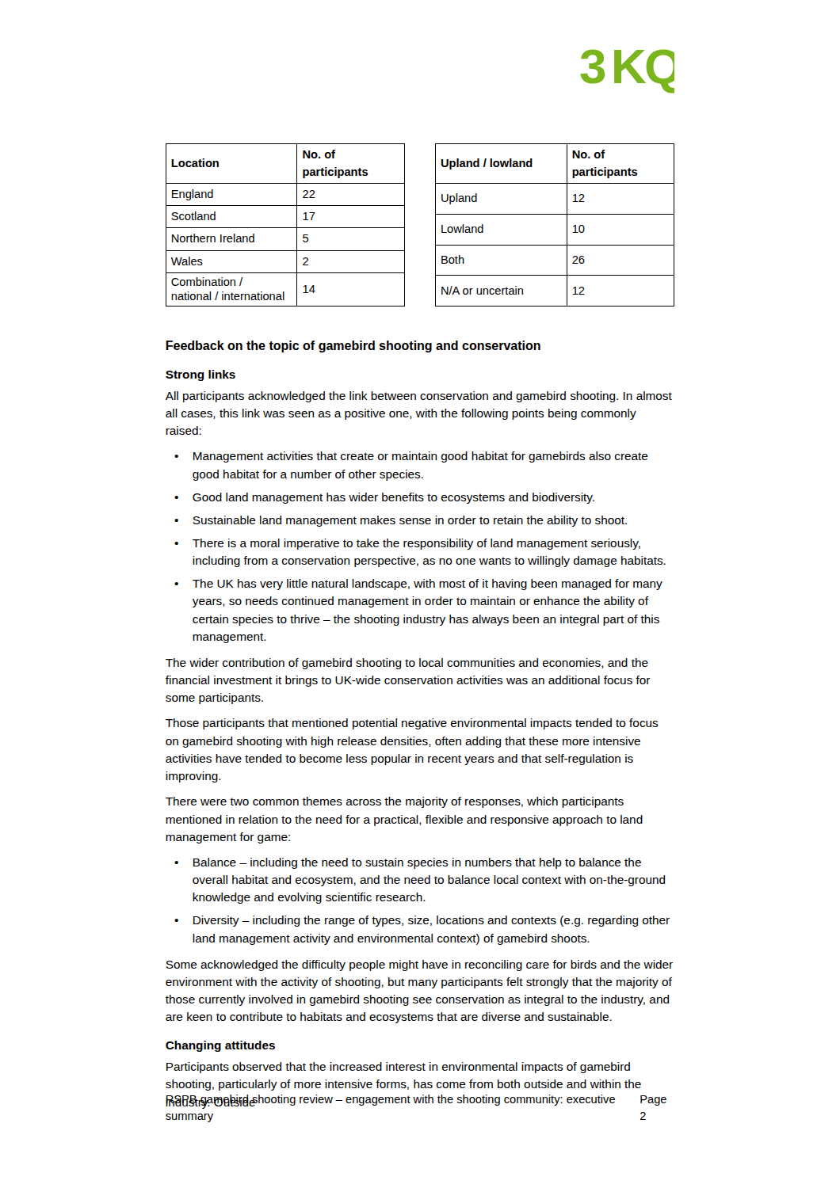3 K Q
| Location | No. of participants |
| --- | --- |
| England | 22 |
| Scotland | 17 |
| Northern Ireland | 5 |
| Wales | 2 |
| Combination / national / international | 14 |
| Upland / lowland | No. of participants |
| --- | --- |
| Upland | 12 |
| Lowland | 10 |
| Both | 26 |
| N/A or uncertain | 12 |
Feedback on the topic of gamebird shooting and conservation
Strong links
All participants acknowledged the link between conservation and gamebird shooting. In almost all cases, this link was seen as a positive one, with the following points being commonly raised:
Management activities that create or maintain good habitat for gamebirds also create good habitat for a number of other species.
Good land management has wider benefits to ecosystems and biodiversity.
Sustainable land management makes sense in order to retain the ability to shoot.
There is a moral imperative to take the responsibility of land management seriously, including from a conservation perspective, as no one wants to willingly damage habitats.
The UK has very little natural landscape, with most of it having been managed for many years, so needs continued management in order to maintain or enhance the ability of certain species to thrive – the shooting industry has always been an integral part of this management.
The wider contribution of gamebird shooting to local communities and economies, and the financial investment it brings to UK-wide conservation activities was an additional focus for some participants.
Those participants that mentioned potential negative environmental impacts tended to focus on gamebird shooting with high release densities, often adding that these more intensive activities have tended to become less popular in recent years and that self-regulation is improving.
There were two common themes across the majority of responses, which participants mentioned in relation to the need for a practical, flexible and responsive approach to land management for game:
Balance – including the need to sustain species in numbers that help to balance the overall habitat and ecosystem, and the need to balance local context with on-the-ground knowledge and evolving scientific research.
Diversity – including the range of types, size, locations and contexts (e.g. regarding other land management activity and environmental context) of gamebird shoots.
Some acknowledged the difficulty people might have in reconciling care for birds and the wider environment with the activity of shooting, but many participants felt strongly that the majority of those currently involved in gamebird shooting see conservation as integral to the industry, and are keen to contribute to habitats and ecosystems that are diverse and sustainable.
Changing attitudes
Participants observed that the increased interest in environmental impacts of gamebird shooting, particularly of more intensive forms, has come from both outside and within the industry. Outside
RSPB gamebird shooting review – engagement with the shooting community: executive summary
Page 2